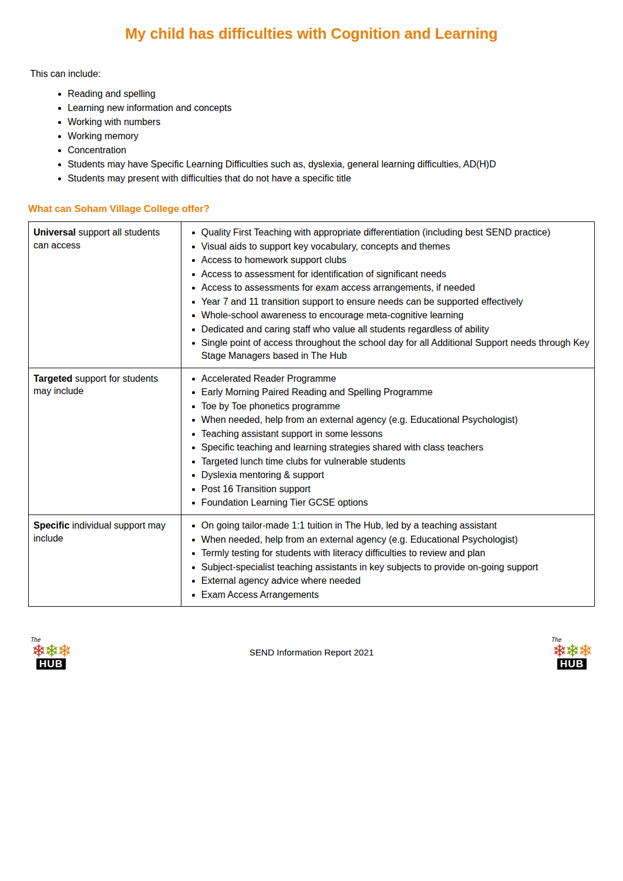My child has difficulties with Cognition and Learning
This can include:
Reading and spelling
Learning new information and concepts
Working with numbers
Working memory
Concentration
Students may have Specific Learning Difficulties such as, dyslexia, general learning difficulties, AD(H)D
Students may present with difficulties that do not have a specific title
What can Soham Village College offer?
| Universal support all students can access | Quality First Teaching with appropriate differentiation (including best SEND practice) Visual aids to support key vocabulary, concepts and themes Access to homework support clubs Access to assessment for identification of significant needs Access to assessments for exam access arrangements, if needed Year 7 and 11 transition support to ensure needs can be supported effectively Whole-school awareness to encourage meta-cognitive learning Dedicated and caring staff who value all students regardless of ability Single point of access throughout the school day for all Additional Support needs through Key Stage Managers based in The Hub |
| Targeted support for students may include | Accelerated Reader Programme Early Morning Paired Reading and Spelling Programme Toe by Toe phonetics programme When needed, help from an external agency (e.g. Educational Psychologist) Teaching assistant support in some lessons Specific teaching and learning strategies shared with class teachers Targeted lunch time clubs for vulnerable students Dyslexia mentoring & support Post 16 Transition support Foundation Learning Tier GCSE options |
| Specific individual support may include | On going tailor-made 1:1 tuition in The Hub, led by a teaching assistant When needed, help from an external agency (e.g. Educational Psychologist) Termly testing for students with literacy difficulties to review and plan Subject-specialist teaching assistants in key subjects to provide on-going support External agency advice where needed Exam Access Arrangements |
The ❄❄❄ HUB
SEND Information Report 2021
The ❄❄❄ HUB